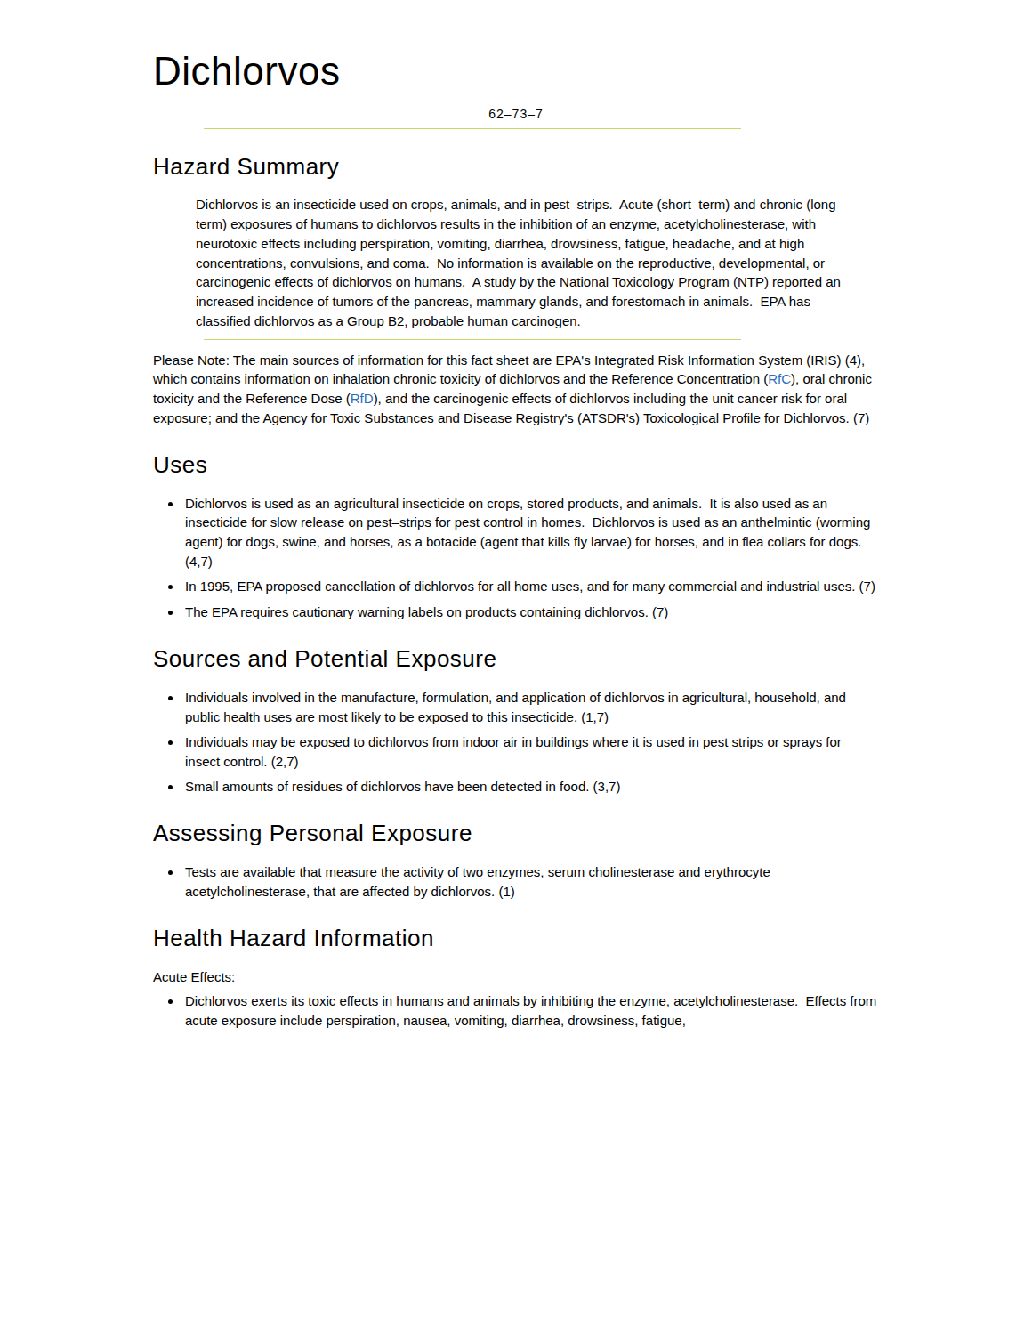Dichlorvos
62–73–7
Hazard Summary
Dichlorvos is an insecticide used on crops, animals, and in pest–strips. Acute (short–term) and chronic (long–term) exposures of humans to dichlorvos results in the inhibition of an enzyme, acetylcholinesterase, with neurotoxic effects including perspiration, vomiting, diarrhea, drowsiness, fatigue, headache, and at high concentrations, convulsions, and coma. No information is available on the reproductive, developmental, or carcinogenic effects of dichlorvos on humans. A study by the National Toxicology Program (NTP) reported an increased incidence of tumors of the pancreas, mammary glands, and forestomach in animals. EPA has classified dichlorvos as a Group B2, probable human carcinogen.
Please Note: The main sources of information for this fact sheet are EPA's Integrated Risk Information System (IRIS) (4), which contains information on inhalation chronic toxicity of dichlorvos and the Reference Concentration (RfC), oral chronic toxicity and the Reference Dose (RfD), and the carcinogenic effects of dichlorvos including the unit cancer risk for oral exposure; and the Agency for Toxic Substances and Disease Registry's (ATSDR's) Toxicological Profile for Dichlorvos. (7)
Uses
Dichlorvos is used as an agricultural insecticide on crops, stored products, and animals. It is also used as an insecticide for slow release on pest–strips for pest control in homes. Dichlorvos is used as an anthelmintic (worming agent) for dogs, swine, and horses, as a botacide (agent that kills fly larvae) for horses, and in flea collars for dogs. (4,7)
In 1995, EPA proposed cancellation of dichlorvos for all home uses, and for many commercial and industrial uses. (7)
The EPA requires cautionary warning labels on products containing dichlorvos. (7)
Sources and Potential Exposure
Individuals involved in the manufacture, formulation, and application of dichlorvos in agricultural, household, and public health uses are most likely to be exposed to this insecticide. (1,7)
Individuals may be exposed to dichlorvos from indoor air in buildings where it is used in pest strips or sprays for insect control. (2,7)
Small amounts of residues of dichlorvos have been detected in food. (3,7)
Assessing Personal Exposure
Tests are available that measure the activity of two enzymes, serum cholinesterase and erythrocyte acetylcholinesterase, that are affected by dichlorvos. (1)
Health Hazard Information
Acute Effects:
Dichlorvos exerts its toxic effects in humans and animals by inhibiting the enzyme, acetylcholinesterase. Effects from acute exposure include perspiration, nausea, vomiting, diarrhea, drowsiness, fatigue,